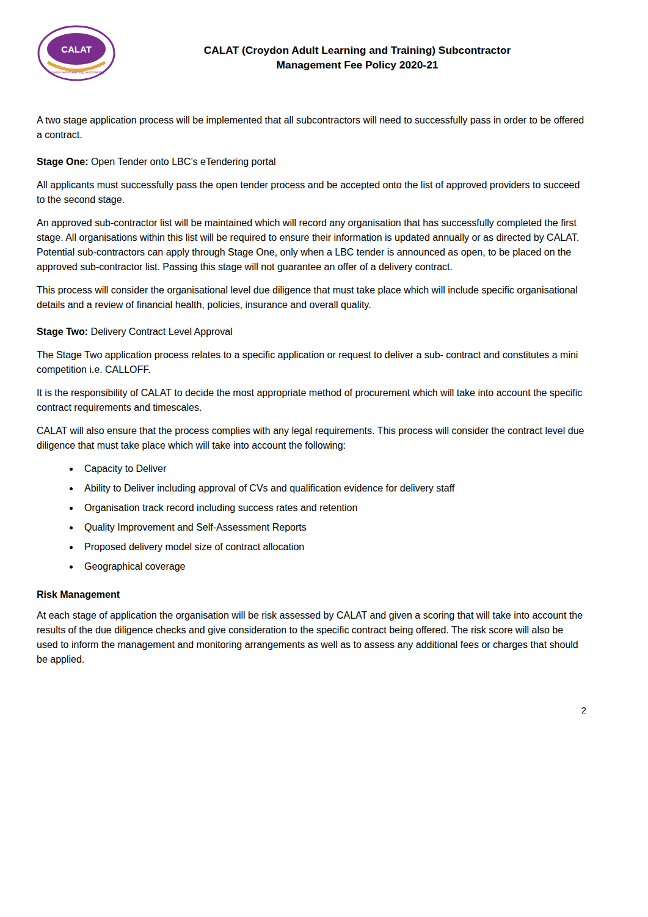CALAT croydon adult learning and training
CALAT (Croydon Adult Learning and Training) Subcontractor
Management Fee Policy 2020-21
A two stage application process will be implemented that all subcontractors will need to successfully pass in order to be offered a contract.
Stage One: Open Tender onto LBC’s eTendering portal
All applicants must successfully pass the open tender process and be accepted onto the list of approved providers to succeed to the second stage.
An approved sub-contractor list will be maintained which will record any organisation that has successfully completed the first stage. All organisations within this list will be required to ensure their information is updated annually or as directed by CALAT. Potential sub-contractors can apply through Stage One, only when a LBC tender is announced as open, to be placed on the approved sub-contractor list. Passing this stage will not guarantee an offer of a delivery contract.
This process will consider the organisational level due diligence that must take place which will include specific organisational details and a review of financial health, policies, insurance and overall quality.
Stage Two: Delivery Contract Level Approval
The Stage Two application process relates to a specific application or request to deliver a sub- contract and constitutes a mini competition i.e. CALLOFF.
It is the responsibility of CALAT to decide the most appropriate method of procurement which will take into account the specific contract requirements and timescales.
CALAT will also ensure that the process complies with any legal requirements. This process will consider the contract level due diligence that must take place which will take into account the following:
Capacity to Deliver
Ability to Deliver including approval of CVs and qualification evidence for delivery staff
Organisation track record including success rates and retention
Quality Improvement and Self-Assessment Reports
Proposed delivery model size of contract allocation
Geographical coverage
Risk Management
At each stage of application the organisation will be risk assessed by CALAT and given a scoring that will take into account the results of the due diligence checks and give consideration to the specific contract being offered. The risk score will also be used to inform the management and monitoring arrangements as well as to assess any additional fees or charges that should be applied.
2